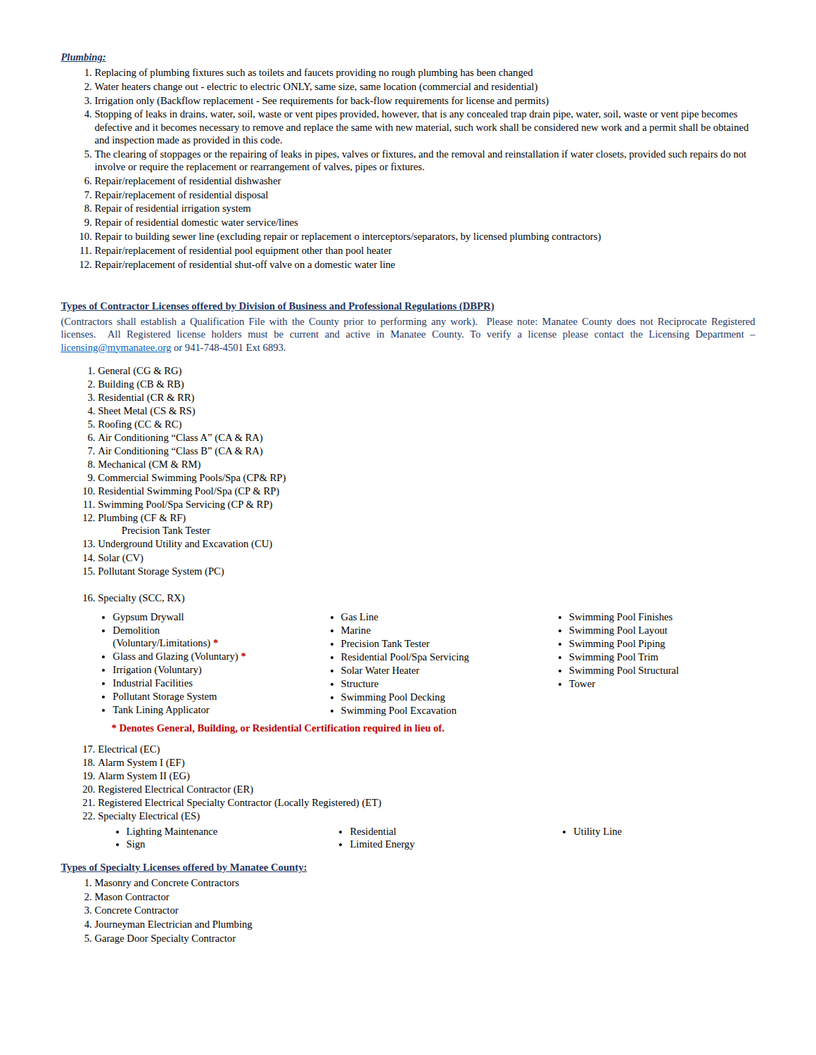Plumbing:
Replacing of plumbing fixtures such as toilets and faucets providing no rough plumbing has been changed
Water heaters change out - electric to electric ONLY, same size, same location (commercial and residential)
Irrigation only (Backflow replacement - See requirements for back-flow requirements for license and permits)
Stopping of leaks in drains, water, soil, waste or vent pipes provided, however, that is any concealed trap drain pipe, water, soil, waste or vent pipe becomes defective and it becomes necessary to remove and replace the same with new material, such work shall be considered new work and a permit shall be obtained and inspection made as provided in this code.
The clearing of stoppages or the repairing of leaks in pipes, valves or fixtures, and the removal and reinstallation if water closets, provided such repairs do not involve or require the replacement or rearrangement of valves, pipes or fixtures.
Repair/replacement of residential dishwasher
Repair/replacement of residential disposal
Repair of residential irrigation system
Repair of residential domestic water service/lines
Repair to building sewer line (excluding repair or replacement o interceptors/separators, by licensed plumbing contractors)
Repair/replacement of residential pool equipment other than pool heater
Repair/replacement of residential shut-off valve on a domestic water line
Types of Contractor Licenses offered by Division of Business and Professional Regulations (DBPR)
(Contractors shall establish a Qualification File with the County prior to performing any work). Please note: Manatee County does not Reciprocate Registered licenses. All Registered license holders must be current and active in Manatee County. To verify a license please contact the Licensing Department – licensing@mymanatee.org or 941-748-4501 Ext 6893.
General (CG & RG)
Building (CB & RB)
Residential (CR & RR)
Sheet Metal (CS & RS)
Roofing (CC & RC)
Air Conditioning “Class A” (CA & RA)
Air Conditioning “Class B” (CA & RA)
Mechanical (CM & RM)
Commercial Swimming Pools/Spa (CP& RP)
Residential Swimming Pool/Spa (CP & RP)
Swimming Pool/Spa Servicing (CP & RP)
Plumbing (CF & RF)
Precision Tank Tester
Underground Utility and Excavation (CU)
Solar (CV)
Pollutant Storage System (PC)
Specialty (SCC, RX)
Gypsum Drywall
Demolition
(Voluntary/Limitations) *
Glass and Glazing (Voluntary) *
Irrigation (Voluntary)
Industrial Facilities
Pollutant Storage System
Tank Lining Applicator
Gas Line
Marine
Precision Tank Tester
Residential Pool/Spa Servicing
Solar Water Heater
Structure
Swimming Pool Decking
Swimming Pool Excavation
Swimming Pool Finishes
Swimming Pool Layout
Swimming Pool Piping
Swimming Pool Trim
Swimming Pool Structural
Tower
* Denotes General, Building, or Residential Certification required in lieu of.
Electrical (EC)
Alarm System I (EF)
Alarm System II (EG)
Registered Electrical Contractor (ER)
Registered Electrical Specialty Contractor (Locally Registered) (ET)
Specialty Electrical (ES)
Lighting Maintenance
Sign
Residential
Limited Energy
Utility Line
Types of Specialty Licenses offered by Manatee County:
Masonry and Concrete Contractors
Mason Contractor
Concrete Contractor
Journeyman Electrician and Plumbing
Garage Door Specialty Contractor